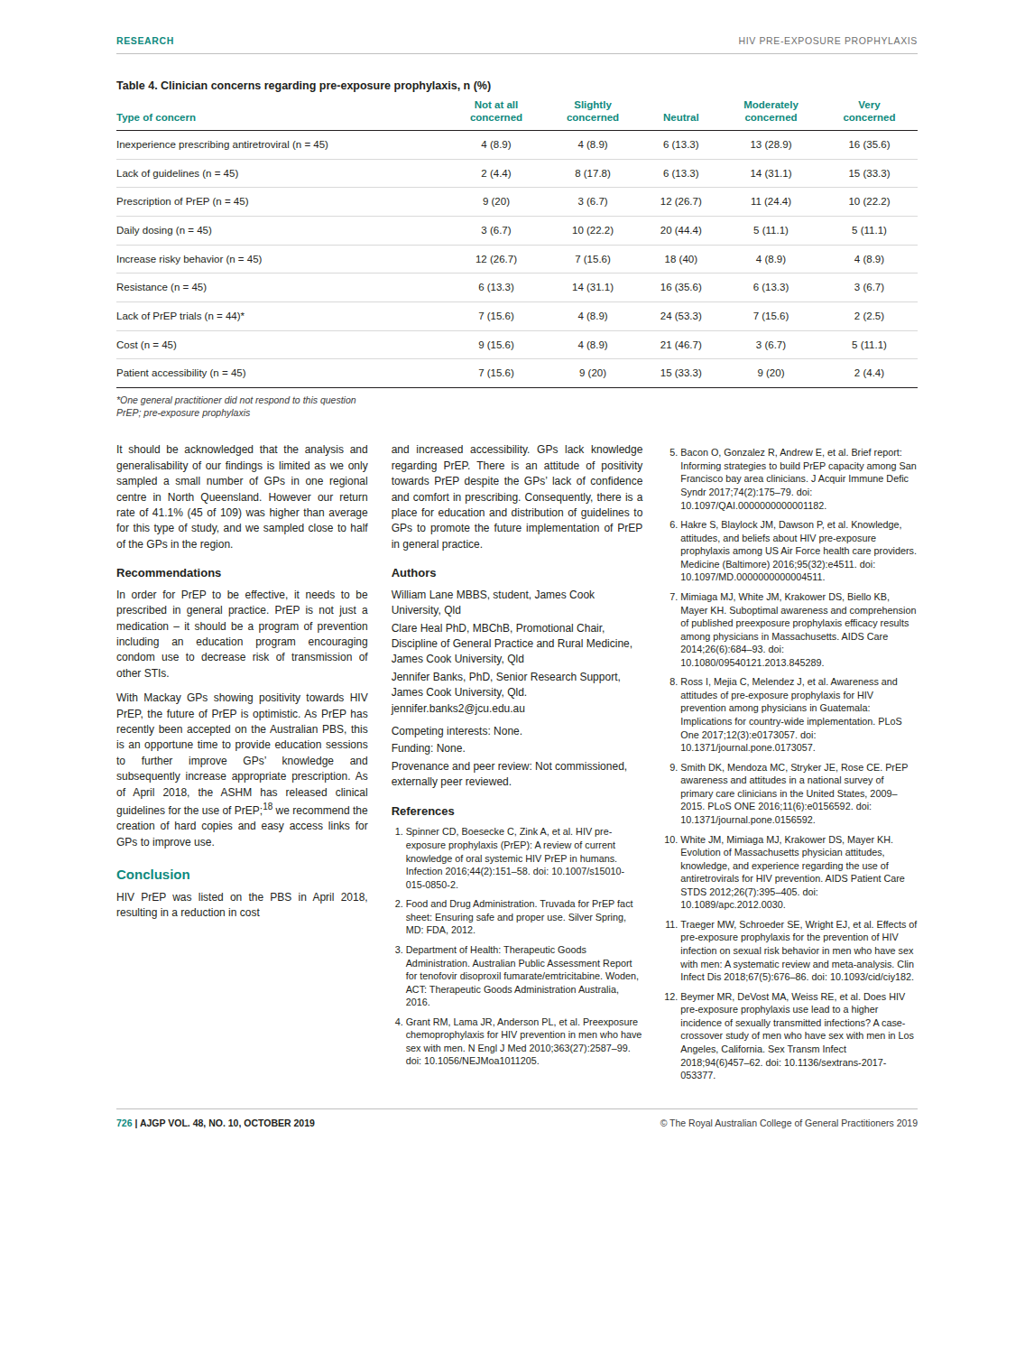Research
HIV pre-exposure prophylaxis
Table 4. Clinician concerns regarding pre-exposure prophylaxis, n (%)
| Type of concern | Not at all concerned | Slightly concerned | Neutral | Moderately concerned | Very concerned |
| --- | --- | --- | --- | --- | --- |
| Inexperience prescribing antiretroviral (n = 45) | 4 (8.9) | 4 (8.9) | 6 (13.3) | 13 (28.9) | 16 (35.6) |
| Lack of guidelines (n = 45) | 2 (4.4) | 8 (17.8) | 6 (13.3) | 14 (31.1) | 15 (33.3) |
| Prescription of PrEP (n = 45) | 9 (20) | 3 (6.7) | 12 (26.7) | 11 (24.4) | 10 (22.2) |
| Daily dosing (n = 45) | 3 (6.7) | 10 (22.2) | 20 (44.4) | 5 (11.1) | 5 (11.1) |
| Increase risky behavior (n = 45) | 12 (26.7) | 7 (15.6) | 18 (40) | 4 (8.9) | 4 (8.9) |
| Resistance (n = 45) | 6 (13.3) | 14 (31.1) | 16 (35.6) | 6 (13.3) | 3 (6.7) |
| Lack of PrEP trials (n = 44)* | 7 (15.6) | 4 (8.9) | 24 (53.3) | 7 (15.6) | 2 (2.5) |
| Cost (n = 45) | 9 (15.6) | 4 (8.9) | 21 (46.7) | 3 (6.7) | 5 (11.1) |
| Patient accessibility (n = 45) | 7 (15.6) | 9 (20) | 15 (33.3) | 9 (20) | 2 (4.4) |
*One general practitioner did not respond to this question
PrEP; pre-exposure prophylaxis
It should be acknowledged that the analysis and generalisability of our findings is limited as we only sampled a small number of GPs in one regional centre in North Queensland. However our return rate of 41.1% (45 of 109) was higher than average for this type of study, and we sampled close to half of the GPs in the region.
Recommendations
In order for PrEP to be effective, it needs to be prescribed in general practice. PrEP is not just a medication – it should be a program of prevention including an education program encouraging condom use to decrease risk of transmission of other STIs.
With Mackay GPs showing positivity towards HIV PrEP, the future of PrEP is optimistic. As PrEP has recently been accepted on the Australian PBS, this is an opportune time to provide education sessions to further improve GPs’ knowledge and subsequently increase appropriate prescription. As of April 2018, the ASHM has released clinical guidelines for the use of PrEP;18 we recommend the creation of hard copies and easy access links for GPs to improve use.
Conclusion
HIV PrEP was listed on the PBS in April 2018, resulting in a reduction in cost
and increased accessibility. GPs lack knowledge regarding PrEP. There is an attitude of positivity towards PrEP despite the GPs’ lack of confidence and comfort in prescribing. Consequently, there is a place for education and distribution of guidelines to GPs to promote the future implementation of PrEP in general practice.
Authors
William Lane MBBS, student, James Cook University, Qld
Clare Heal PhD, MBChB, Promotional Chair, Discipline of General Practice and Rural Medicine, James Cook University, Qld
Jennifer Banks, PhD, Senior Research Support, James Cook University, Qld. jennifer.banks2@jcu.edu.au
Competing interests: None.
Funding: None.
Provenance and peer review: Not commissioned, externally peer reviewed.
References
Spinner CD, Boesecke C, Zink A, et al. HIV pre-exposure prophylaxis (PrEP): A review of current knowledge of oral systemic HIV PrEP in humans. Infection 2016;44(2):151–58. doi: 10.1007/s15010-015-0850-2.
Food and Drug Administration. Truvada for PrEP fact sheet: Ensuring safe and proper use. Silver Spring, MD: FDA, 2012.
Department of Health: Therapeutic Goods Administration. Australian Public Assessment Report for tenofovir disoproxil fumarate/emtricitabine. Woden, ACT: Therapeutic Goods Administration Australia, 2016.
Grant RM, Lama JR, Anderson PL, et al. Preexposure chemoprophylaxis for HIV prevention in men who have sex with men. N Engl J Med 2010;363(27):2587–99. doi: 10.1056/NEJMoa1011205.
Bacon O, Gonzalez R, Andrew E, et al. Brief report: Informing strategies to build PrEP capacity among San Francisco bay area clinicians. J Acquir Immune Defic Syndr 2017;74(2):175–79. doi: 10.1097/QAI.0000000000001182.
Hakre S, Blaylock JM, Dawson P, et al. Knowledge, attitudes, and beliefs about HIV pre-exposure prophylaxis among US Air Force health care providers. Medicine (Baltimore) 2016;95(32):e4511. doi: 10.1097/MD.0000000000004511.
Mimiaga MJ, White JM, Krakower DS, Biello KB, Mayer KH. Suboptimal awareness and comprehension of published preexposure prophylaxis efficacy results among physicians in Massachusetts. AIDS Care 2014;26(6):684–93. doi: 10.1080/09540121.2013.845289.
Ross I, Mejia C, Melendez J, et al. Awareness and attitudes of pre-exposure prophylaxis for HIV prevention among physicians in Guatemala: Implications for country-wide implementation. PLoS One 2017;12(3):e0173057. doi: 10.1371/journal.pone.0173057.
Smith DK, Mendoza MC, Stryker JE, Rose CE. PrEP awareness and attitudes in a national survey of primary care clinicians in the United States, 2009–2015. PLoS ONE 2016;11(6):e0156592. doi: 10.1371/journal.pone.0156592.
White JM, Mimiaga MJ, Krakower DS, Mayer KH. Evolution of Massachusetts physician attitudes, knowledge, and experience regarding the use of antiretrovirals for HIV prevention. AIDS Patient Care STDS 2012;26(7):395–405. doi: 10.1089/apc.2012.0030.
Traeger MW, Schroeder SE, Wright EJ, et al. Effects of pre-exposure prophylaxis for the prevention of HIV infection on sexual risk behavior in men who have sex with men: A systematic review and meta-analysis. Clin Infect Dis 2018;67(5):676–86. doi: 10.1093/cid/ciy182.
Beymer MR, DeVost MA, Weiss RE, et al. Does HIV pre-exposure prophylaxis use lead to a higher incidence of sexually transmitted infections? A case-crossover study of men who have sex with men in Los Angeles, California. Sex Transm Infect 2018;94(6)457–62. doi: 10.1136/sextrans-2017-053377.
726 | AJGP VOL. 48, NO. 10, OCTOBER 2019
© The Royal Australian College of General Practitioners 2019